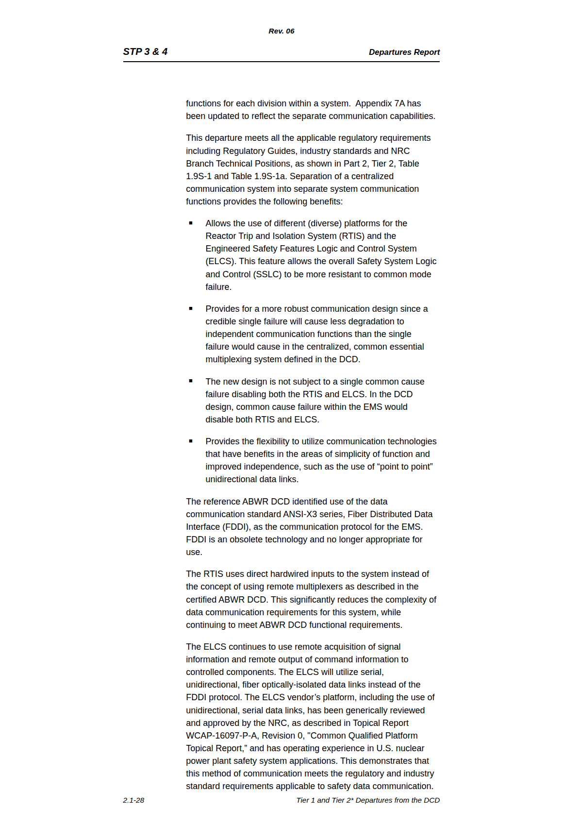Rev. 06
STP 3 & 4
Departures Report
functions for each division within a system. Appendix 7A has been updated to reflect the separate communication capabilities.
This departure meets all the applicable regulatory requirements including Regulatory Guides, industry standards and NRC Branch Technical Positions, as shown in Part 2, Tier 2, Table 1.9S-1 and Table 1.9S-1a. Separation of a centralized communication system into separate system communication functions provides the following benefits:
Allows the use of different (diverse) platforms for the Reactor Trip and Isolation System (RTIS) and the Engineered Safety Features Logic and Control System (ELCS). This feature allows the overall Safety System Logic and Control (SSLC) to be more resistant to common mode failure.
Provides for a more robust communication design since a credible single failure will cause less degradation to independent communication functions than the single failure would cause in the centralized, common essential multiplexing system defined in the DCD.
The new design is not subject to a single common cause failure disabling both the RTIS and ELCS. In the DCD design, common cause failure within the EMS would disable both RTIS and ELCS.
Provides the flexibility to utilize communication technologies that have benefits in the areas of simplicity of function and improved independence, such as the use of “point to point” unidirectional data links.
The reference ABWR DCD identified use of the data communication standard ANSI-X3 series, Fiber Distributed Data Interface (FDDI), as the communication protocol for the EMS. FDDI is an obsolete technology and no longer appropriate for use.
The RTIS uses direct hardwired inputs to the system instead of the concept of using remote multiplexers as described in the certified ABWR DCD. This significantly reduces the complexity of data communication requirements for this system, while continuing to meet ABWR DCD functional requirements.
The ELCS continues to use remote acquisition of signal information and remote output of command information to controlled components. The ELCS will utilize serial, unidirectional, fiber optically-isolated data links instead of the FDDI protocol. The ELCS vendor’s platform, including the use of unidirectional, serial data links, has been generically reviewed and approved by the NRC, as described in Topical Report WCAP-16097-P-A, Revision 0, "Common Qualified Platform Topical Report,” and has operating experience in U.S. nuclear power plant safety system applications. This demonstrates that this method of communication meets the regulatory and industry standard requirements applicable to safety data communication.
2.1-28
Tier 1 and Tier 2* Departures from the DCD